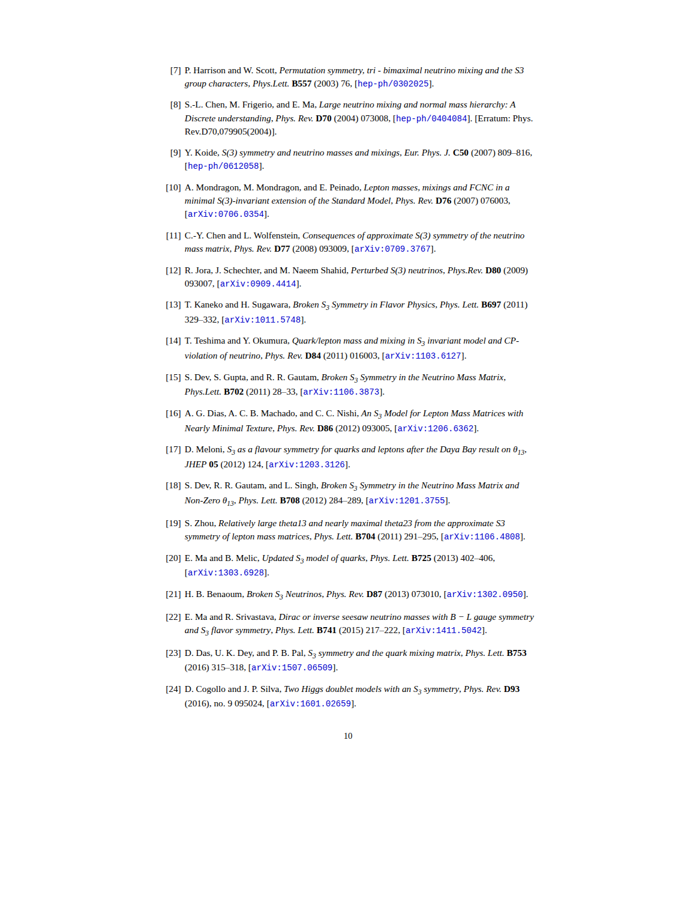[7] P. Harrison and W. Scott, Permutation symmetry, tri - bimaximal neutrino mixing and the S3 group characters, Phys.Lett. B557 (2003) 76, [hep-ph/0302025].
[8] S.-L. Chen, M. Frigerio, and E. Ma, Large neutrino mixing and normal mass hierarchy: A Discrete understanding, Phys. Rev. D70 (2004) 073008, [hep-ph/0404084]. [Erratum: Phys. Rev.D70,079905(2004)].
[9] Y. Koide, S(3) symmetry and neutrino masses and mixings, Eur. Phys. J. C50 (2007) 809–816, [hep-ph/0612058].
[10] A. Mondragon, M. Mondragon, and E. Peinado, Lepton masses, mixings and FCNC in a minimal S(3)-invariant extension of the Standard Model, Phys. Rev. D76 (2007) 076003, [arXiv:0706.0354].
[11] C.-Y. Chen and L. Wolfenstein, Consequences of approximate S(3) symmetry of the neutrino mass matrix, Phys. Rev. D77 (2008) 093009, [arXiv:0709.3767].
[12] R. Jora, J. Schechter, and M. Naeem Shahid, Perturbed S(3) neutrinos, Phys.Rev. D80 (2009) 093007, [arXiv:0909.4414].
[13] T. Kaneko and H. Sugawara, Broken S3 Symmetry in Flavor Physics, Phys. Lett. B697 (2011) 329–332, [arXiv:1011.5748].
[14] T. Teshima and Y. Okumura, Quark/lepton mass and mixing in S3 invariant model and CP-violation of neutrino, Phys. Rev. D84 (2011) 016003, [arXiv:1103.6127].
[15] S. Dev, S. Gupta, and R. R. Gautam, Broken S3 Symmetry in the Neutrino Mass Matrix, Phys.Lett. B702 (2011) 28–33, [arXiv:1106.3873].
[16] A. G. Dias, A. C. B. Machado, and C. C. Nishi, An S3 Model for Lepton Mass Matrices with Nearly Minimal Texture, Phys. Rev. D86 (2012) 093005, [arXiv:1206.6362].
[17] D. Meloni, S3 as a flavour symmetry for quarks and leptons after the Daya Bay result on θ13, JHEP 05 (2012) 124, [arXiv:1203.3126].
[18] S. Dev, R. R. Gautam, and L. Singh, Broken S3 Symmetry in the Neutrino Mass Matrix and Non-Zero θ13, Phys. Lett. B708 (2012) 284–289, [arXiv:1201.3755].
[19] S. Zhou, Relatively large theta13 and nearly maximal theta23 from the approximate S3 symmetry of lepton mass matrices, Phys. Lett. B704 (2011) 291–295, [arXiv:1106.4808].
[20] E. Ma and B. Melic, Updated S3 model of quarks, Phys. Lett. B725 (2013) 402–406, [arXiv:1303.6928].
[21] H. B. Benaoum, Broken S3 Neutrinos, Phys. Rev. D87 (2013) 073010, [arXiv:1302.0950].
[22] E. Ma and R. Srivastava, Dirac or inverse seesaw neutrino masses with B − L gauge symmetry and S3 flavor symmetry, Phys. Lett. B741 (2015) 217–222, [arXiv:1411.5042].
[23] D. Das, U. K. Dey, and P. B. Pal, S3 symmetry and the quark mixing matrix, Phys. Lett. B753 (2016) 315–318, [arXiv:1507.06509].
[24] D. Cogollo and J. P. Silva, Two Higgs doublet models with an S3 symmetry, Phys. Rev. D93 (2016), no. 9 095024, [arXiv:1601.02659].
10